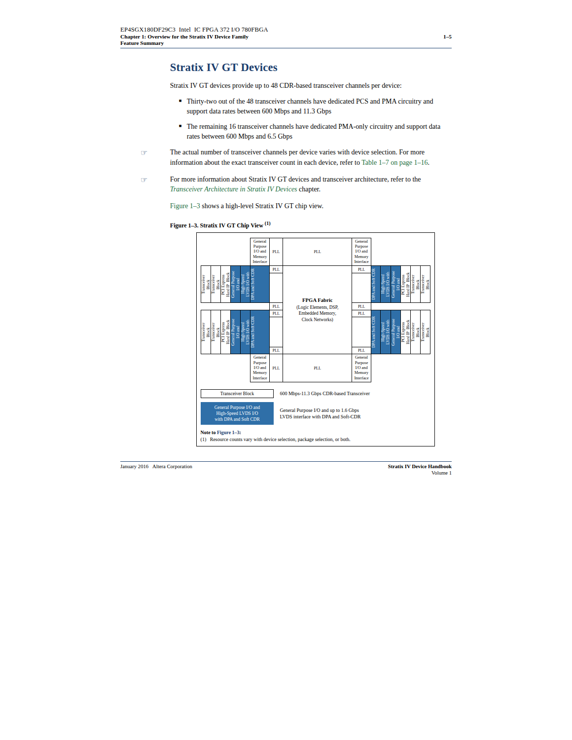EP4SGX180DF29C3 Intel IC FPGA 372 I/O 780FBGA
Chapter 1: Overview for the Stratix IV Device Family
1–5
Feature Summary
Stratix IV GT Devices
Stratix IV GT devices provide up to 48 CDR-based transceiver channels per device:
Thirty-two out of the 48 transceiver channels have dedicated PCS and PMA circuitry and support data rates between 600 Mbps and 11.3 Gbps
The remaining 16 transceiver channels have dedicated PMA-only circuitry and support data rates between 600 Mbps and 6.5 Gbps
☞
The actual number of transceiver channels per device varies with device selection. For more information about the exact transceiver count in each device, refer to Table 1–7 on page 1–16.
☞
For more information about Stratix IV GT devices and transceiver architecture, refer to the Transceiver Architecture in Stratix IV Devices chapter.
Figure 1–3 shows a high-level Stratix IV GT chip view.
Figure 1–3. Stratix IV GT Chip View (1)
| | General Purpose I/O and Memory Interface | PLL | PLL | General Purpose I/O and Memory Interface | |
| Transceiver Block | Transceiver Block | PCI Express Hard IP Block | General Purpose I/O and | High-Speed LVDS I/O with | DPA and Soft CDR | PLL | FPGA Fabric (Logic Elements, DSP, Embedded Memory, Clock Networks) | PLL | DPA and Soft CDR | High-Speed LVDS I/O with | General Purpose I/O and | PCI Express Hard IP Block | Transceiver Block | Transceiver Block |
| | PLL | PLL | |
| Transceiver Block | Transceiver Block | PCI Express Hard IP Block | General Purpose I/O and | High-Speed LVDS I/O with | DPA and Soft CDR | PLL | PLL | DPA and Soft CDR | High-Speed LVDS I/O with | General Purpose I/O and | PCI Express Hard IP Block | Transceiver Block | Transceiver Block |
| PLL | PLL |
| | General Purpose I/O and Memory Interface | PLL | PLL | General Purpose I/O and Memory Interface | |
Transceiver Block
600 Mbps-11.3 Gbps CDR-based Transceiver
General Purpose I/O and
High-Speed LVDS I/O
with DPA and Soft CDR
General Purpose I/O and up to 1.6 Gbps
LVDS interface with DPA and Soft-CDR
Note to Figure 1–3:
(1) Resource counts vary with device selection, package selection, or both.
January 2016 Altera Corporation
Stratix IV Device Handbook Volume 1